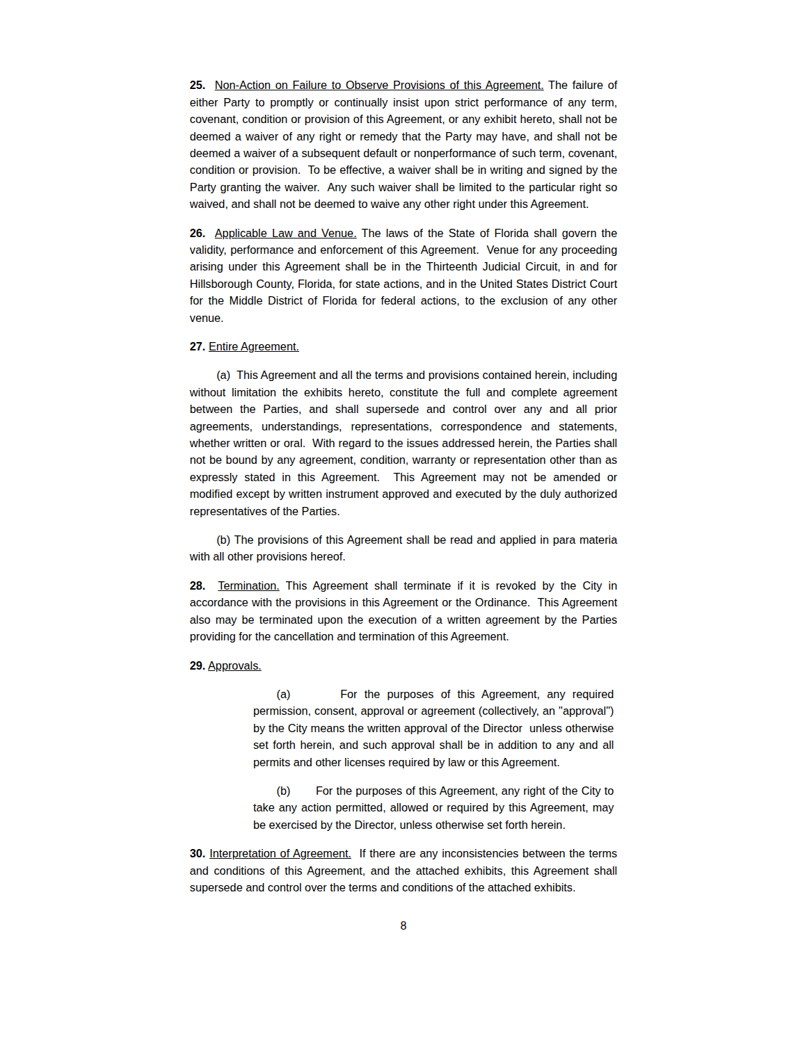25. Non-Action on Failure to Observe Provisions of this Agreement. The failure of either Party to promptly or continually insist upon strict performance of any term, covenant, condition or provision of this Agreement, or any exhibit hereto, shall not be deemed a waiver of any right or remedy that the Party may have, and shall not be deemed a waiver of a subsequent default or nonperformance of such term, covenant, condition or provision. To be effective, a waiver shall be in writing and signed by the Party granting the waiver. Any such waiver shall be limited to the particular right so waived, and shall not be deemed to waive any other right under this Agreement.
26. Applicable Law and Venue. The laws of the State of Florida shall govern the validity, performance and enforcement of this Agreement. Venue for any proceeding arising under this Agreement shall be in the Thirteenth Judicial Circuit, in and for Hillsborough County, Florida, for state actions, and in the United States District Court for the Middle District of Florida for federal actions, to the exclusion of any other venue.
27. Entire Agreement.
(a) This Agreement and all the terms and provisions contained herein, including without limitation the exhibits hereto, constitute the full and complete agreement between the Parties, and shall supersede and control over any and all prior agreements, understandings, representations, correspondence and statements, whether written or oral. With regard to the issues addressed herein, the Parties shall not be bound by any agreement, condition, warranty or representation other than as expressly stated in this Agreement. This Agreement may not be amended or modified except by written instrument approved and executed by the duly authorized representatives of the Parties.
(b) The provisions of this Agreement shall be read and applied in para materia with all other provisions hereof.
28. Termination. This Agreement shall terminate if it is revoked by the City in accordance with the provisions in this Agreement or the Ordinance. This Agreement also may be terminated upon the execution of a written agreement by the Parties providing for the cancellation and termination of this Agreement.
29. Approvals.
(a) For the purposes of this Agreement, any required permission, consent, approval or agreement (collectively, an "approval") by the City means the written approval of the Director unless otherwise set forth herein, and such approval shall be in addition to any and all permits and other licenses required by law or this Agreement.
(b) For the purposes of this Agreement, any right of the City to take any action permitted, allowed or required by this Agreement, may be exercised by the Director, unless otherwise set forth herein.
30. Interpretation of Agreement. If there are any inconsistencies between the terms and conditions of this Agreement, and the attached exhibits, this Agreement shall supersede and control over the terms and conditions of the attached exhibits.
8